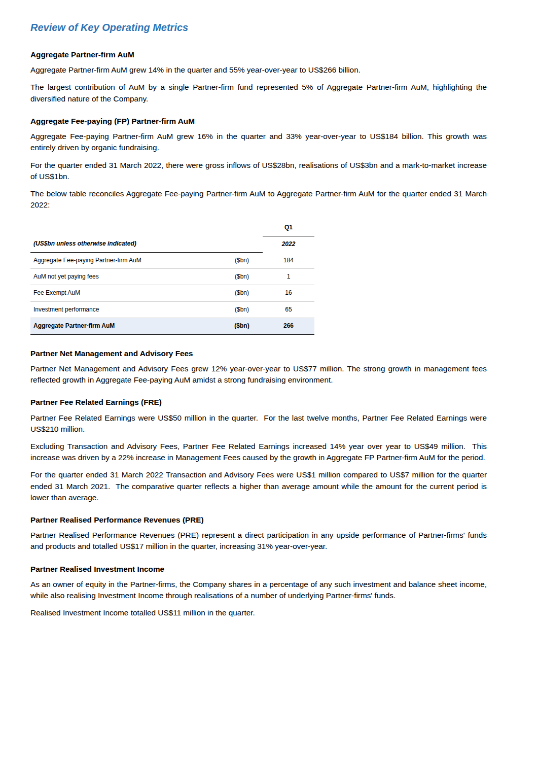Review of Key Operating Metrics
Aggregate Partner-firm AuM
Aggregate Partner-firm AuM grew 14% in the quarter and 55% year-over-year to US$266 billion.
The largest contribution of AuM by a single Partner-firm fund represented 5% of Aggregate Partner-firm AuM, highlighting the diversified nature of the Company.
Aggregate Fee-paying (FP) Partner-firm AuM
Aggregate Fee-paying Partner-firm AuM grew 16% in the quarter and 33% year-over-year to US$184 billion. This growth was entirely driven by organic fundraising.
For the quarter ended 31 March 2022, there were gross inflows of US$28bn, realisations of US$3bn and a mark-to-market increase of US$1bn.
The below table reconciles Aggregate Fee-paying Partner-firm AuM to Aggregate Partner-firm AuM for the quarter ended 31 March 2022:
| | | Q1 |
| (US$bn unless otherwise indicated) | | 2022 |
| Aggregate Fee-paying Partner-firm AuM | ($bn) | 184 |
| AuM not yet paying fees | ($bn) | 1 |
| Fee Exempt AuM | ($bn) | 16 |
| Investment performance | ($bn) | 65 |
| Aggregate Partner-firm AuM | ($bn) | 266 |
Partner Net Management and Advisory Fees
Partner Net Management and Advisory Fees grew 12% year-over-year to US$77 million. The strong growth in management fees reflected growth in Aggregate Fee-paying AuM amidst a strong fundraising environment.
Partner Fee Related Earnings (FRE)
Partner Fee Related Earnings were US$50 million in the quarter. For the last twelve months, Partner Fee Related Earnings were US$210 million.
Excluding Transaction and Advisory Fees, Partner Fee Related Earnings increased 14% year over year to US$49 million. This increase was driven by a 22% increase in Management Fees caused by the growth in Aggregate FP Partner-firm AuM for the period.
For the quarter ended 31 March 2022 Transaction and Advisory Fees were US$1 million compared to US$7 million for the quarter ended 31 March 2021. The comparative quarter reflects a higher than average amount while the amount for the current period is lower than average.
Partner Realised Performance Revenues (PRE)
Partner Realised Performance Revenues (PRE) represent a direct participation in any upside performance of Partner-firms' funds and products and totalled US$17 million in the quarter, increasing 31% year-over-year.
Partner Realised Investment Income
As an owner of equity in the Partner-firms, the Company shares in a percentage of any such investment and balance sheet income, while also realising Investment Income through realisations of a number of underlying Partner-firms' funds.
Realised Investment Income totalled US$11 million in the quarter.